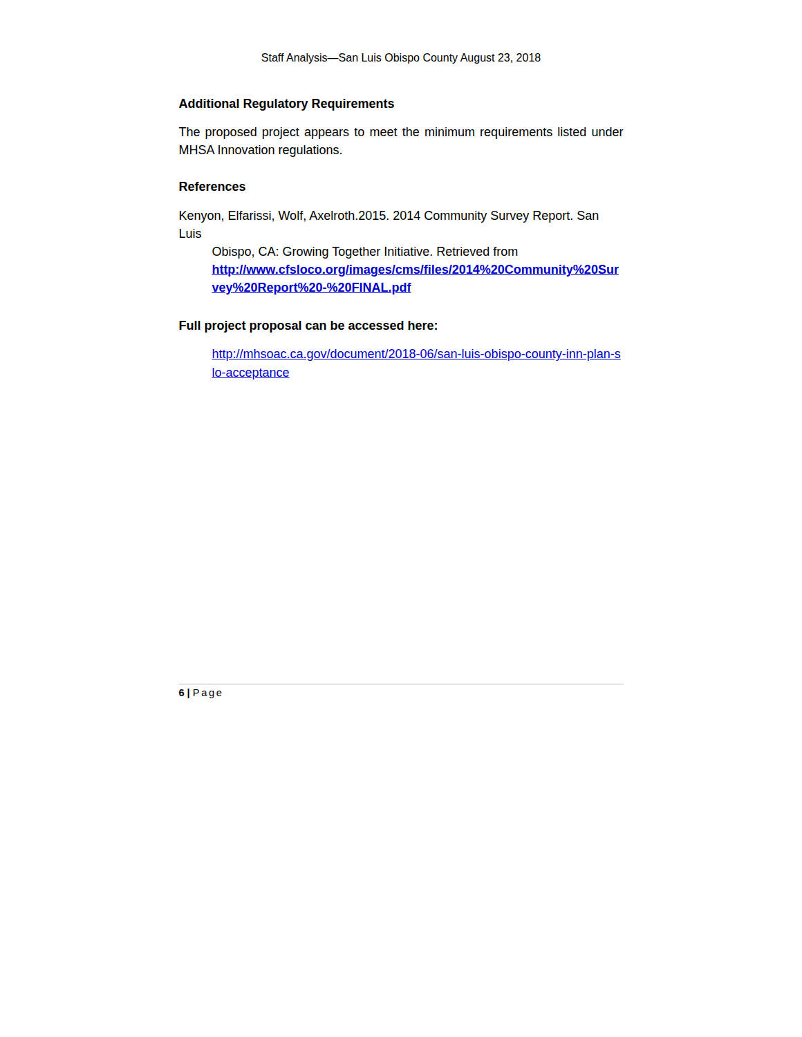Staff Analysis—San Luis Obispo County August 23, 2018
Additional Regulatory Requirements
The proposed project appears to meet the minimum requirements listed under MHSA Innovation regulations.
References
Kenyon, Elfarissi, Wolf, Axelroth.2015. 2014 Community Survey Report. San Luis Obispo, CA: Growing Together Initiative. Retrieved from http://www.cfsloco.org/images/cms/files/2014%20Community%20Survey%20Report%20-%20FINAL.pdf
Full project proposal can be accessed here:
http://mhsoac.ca.gov/document/2018-06/san-luis-obispo-county-inn-plan-slo-acceptance
6 | Page